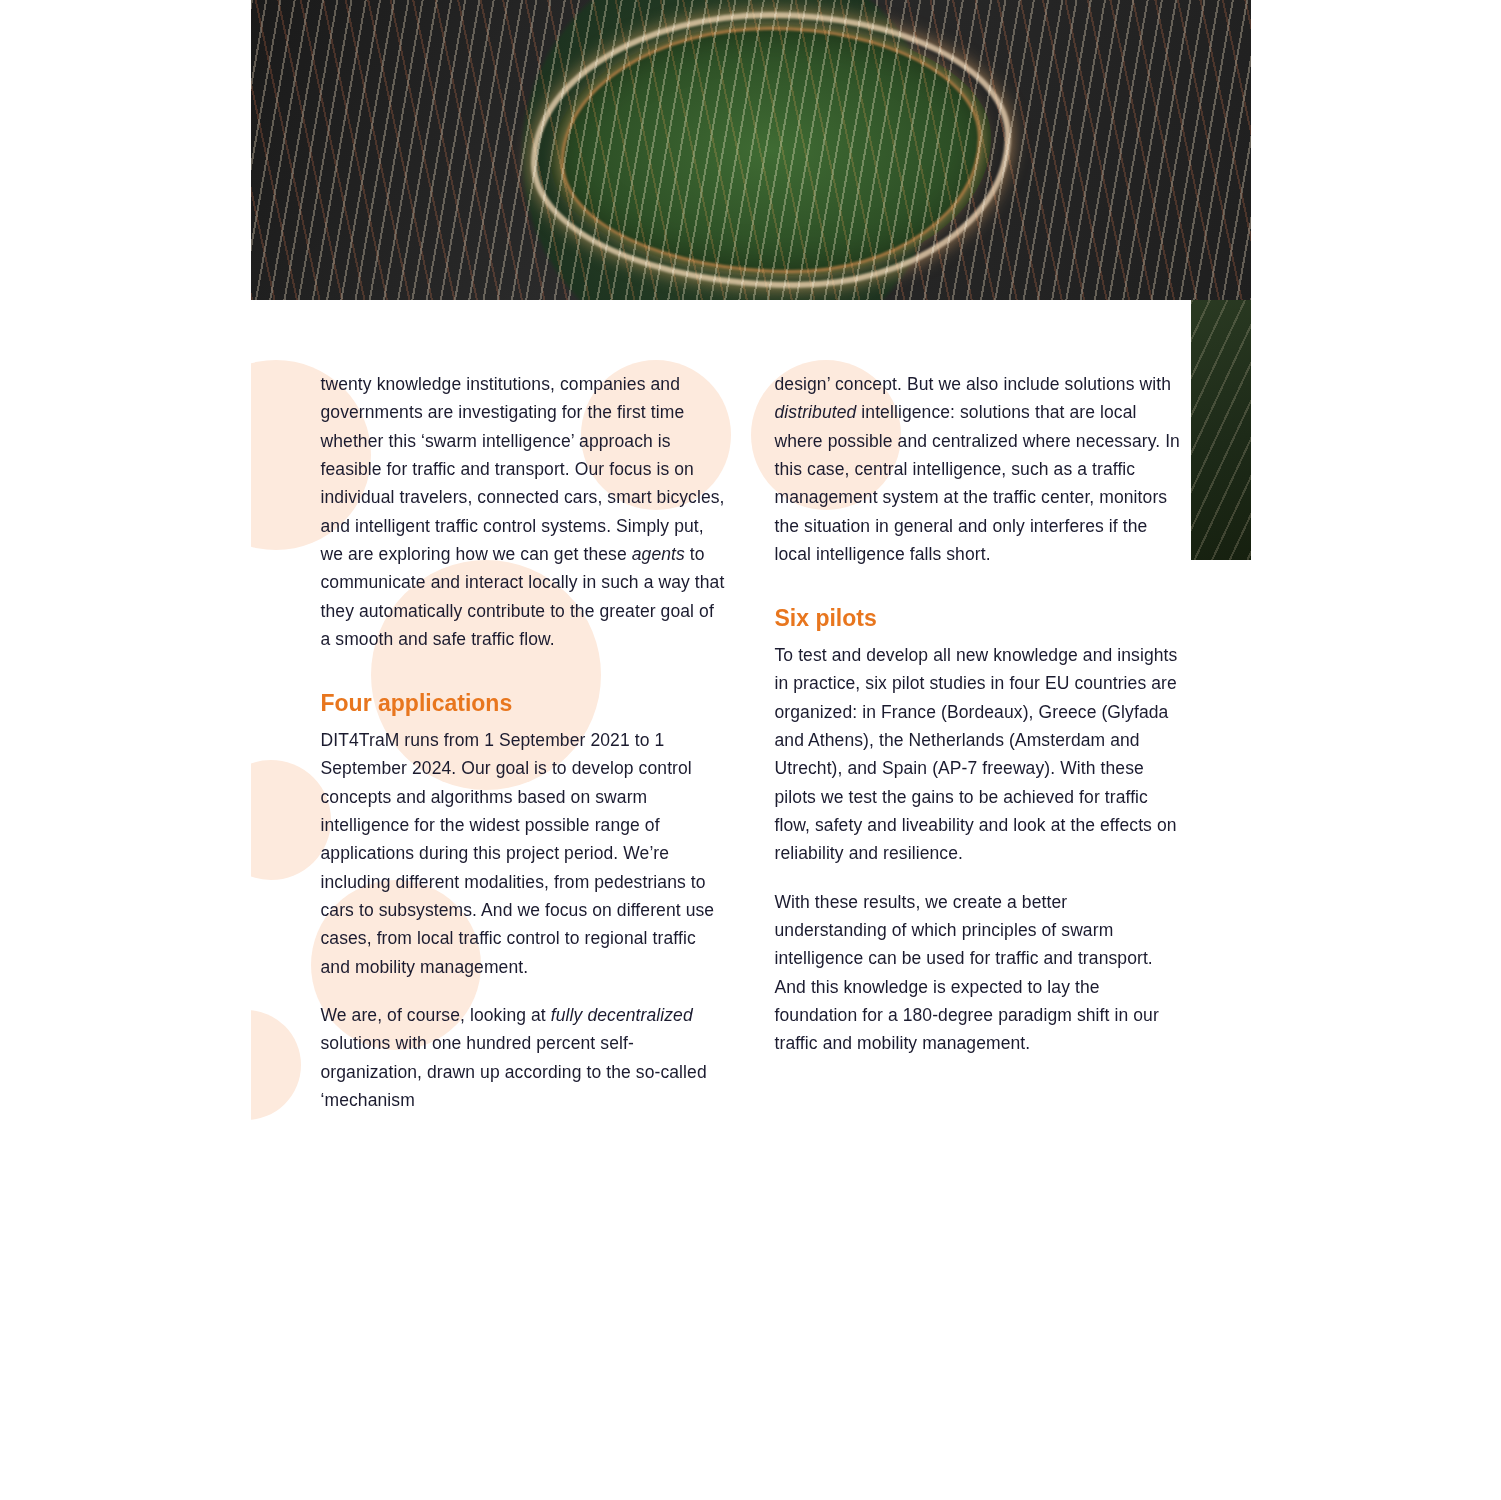twenty knowledge institutions, companies and governments are investigating for the first time whether this ‘swarm intelligence’ approach is feasible for traffic and transport. Our focus is on individual travelers, connected cars, smart bicycles, and intelligent traffic control systems. Simply put, we are exploring how we can get these agents to communicate and interact locally in such a way that they automatically contribute to the greater goal of a smooth and safe traffic flow.
Four applications
DIT4TraM runs from 1 September 2021 to 1 September 2024. Our goal is to develop control concepts and algorithms based on swarm intelligence for the widest possible range of applications during this project period. We’re including different modalities, from pedestrians to cars to subsystems. And we focus on different use cases, from local traffic control to regional traffic and mobility management.
We are, of course, looking at fully decentralized solutions with one hundred percent self-organization, drawn up according to the so-called ‘mechanism
design’ concept. But we also include solutions with distributed intelligence: solutions that are local where possible and centralized where necessary. In this case, central intelligence, such as a traffic management system at the traffic center, monitors the situation in general and only interferes if the local intelligence falls short.
Six pilots
To test and develop all new knowledge and insights in practice, six pilot studies in four EU countries are organized: in France (Bordeaux), Greece (Glyfada and Athens), the Netherlands (Amsterdam and Utrecht), and Spain (AP-7 freeway). With these pilots we test the gains to be achieved for traffic flow, safety and liveability and look at the effects on reliability and resilience.
With these results, we create a better understanding of which principles of swarm intelligence can be used for traffic and transport. And this knowledge is expected to lay the foundation for a 180-degree paradigm shift in our traffic and mobility management.